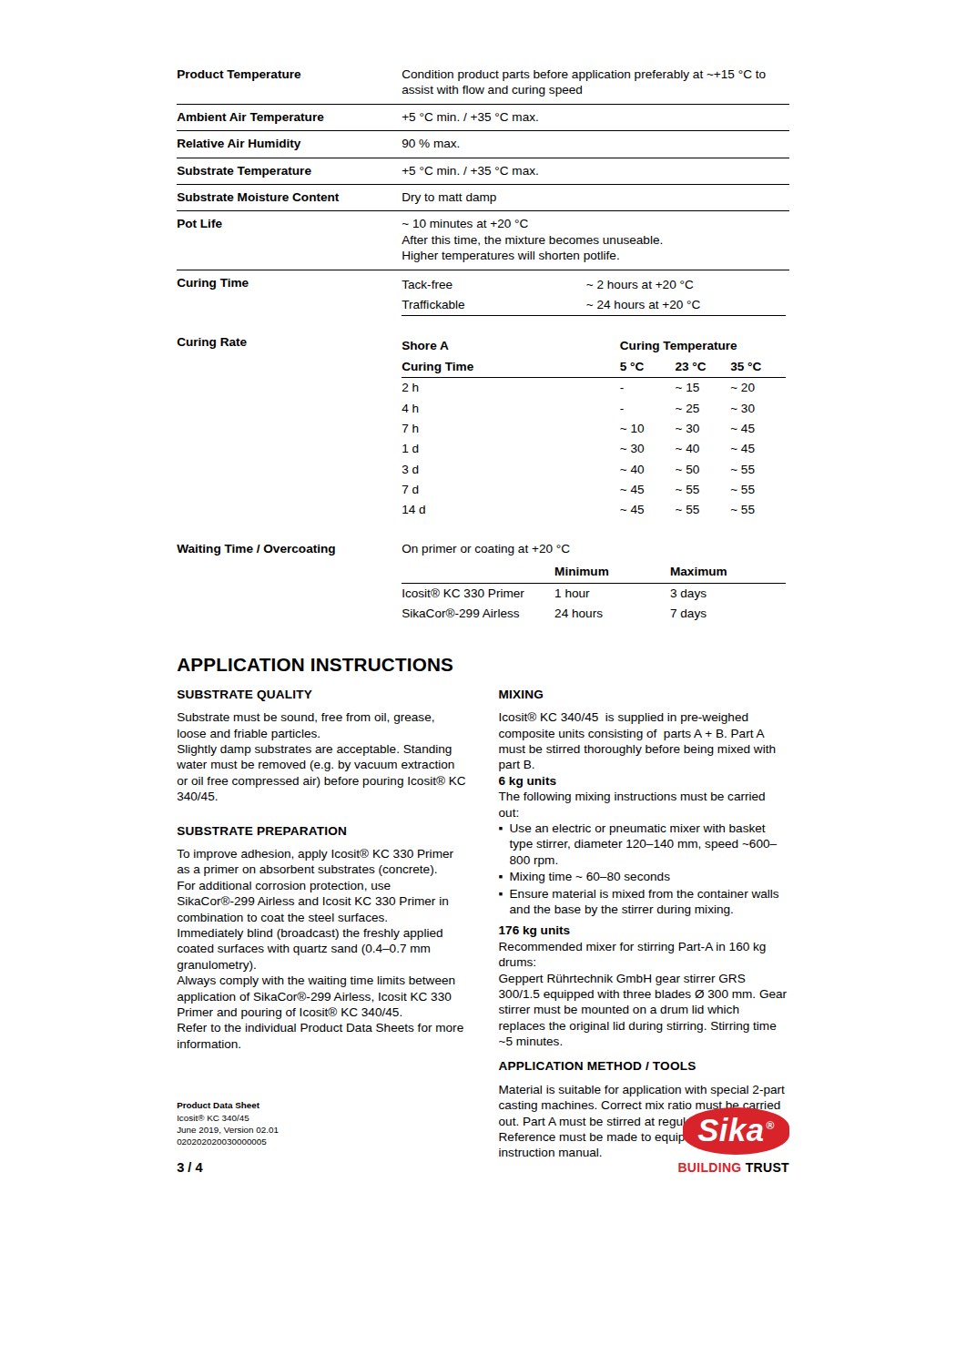| Product Temperature | Condition product parts before application preferably at ~+15 °C to assist with flow and curing speed |
| Ambient Air Temperature | +5 °C min. / +35 °C max. |
| Relative Air Humidity | 90 % max. |
| Substrate Temperature | +5 °C min. / +35 °C max. |
| Substrate Moisture Content | Dry to matt damp |
| Pot Life | ~ 10 minutes at +20 °C After this time, the mixture becomes unuseable. Higher temperatures will shorten potlife. |
| Curing Time | / Tack-free / ~ 2 hours at +20 °C / / Traffickable / ~ 24 hours at +20 °C / |
| Curing Rate | / Shore A / Curing Temperature / / --- / --- / / Curing Time / 5 °C / 23 °C / 35 °C / / 2 h / - / ~ 15 / ~ 20 / / 4 h / - / ~ 25 / ~ 30 / / 7 h / ~ 10 / ~ 30 / ~ 45 / / 1 d / ~ 30 / ~ 40 / ~ 45 / / 3 d / ~ 40 / ~ 50 / ~ 55 / / 7 d / ~ 45 / ~ 55 / ~ 55 / / 14 d / ~ 45 / ~ 55 / ~ 55 / |
| Waiting Time / Overcoating | On primer or coating at +20 °C / / Minimum / Maximum / / --- / --- / --- / / Icosit® KC 330 Primer / 1 hour / 3 days / / SikaCor®-299 Airless / 24 hours / 7 days / |
APPLICATION INSTRUCTIONS
SUBSTRATE QUALITY
Substrate must be sound, free from oil, grease, loose and friable particles.
Slightly damp substrates are acceptable. Standing water must be removed (e.g. by vacuum extraction or oil free compressed air) before pouring Icosit® KC 340/45.
SUBSTRATE PREPARATION
To improve adhesion, apply Icosit® KC 330 Primer as a primer on absorbent substrates (concrete).
For additional corrosion protection, use SikaCor®-299 Airless and Icosit KC 330 Primer in combination to coat the steel surfaces.
Immediately blind (broadcast) the freshly applied coated surfaces with quartz sand (0.4–0.7 mm granulometry).
Always comply with the waiting time limits between application of SikaCor®-299 Airless, Icosit KC 330 Primer and pouring of Icosit® KC 340/45.
Refer to the individual Product Data Sheets for more information.
MIXING
Icosit® KC 340/45 is supplied in pre-weighed composite units consisting of parts A + B. Part A must be stirred thoroughly before being mixed with part B.
6 kg units
The following mixing instructions must be carried out:
Use an electric or pneumatic mixer with basket type stirrer, diameter 120–140 mm, speed ~600–800 rpm.
Mixing time ~ 60–80 seconds
Ensure material is mixed from the container walls and the base by the stirrer during mixing.
176 kg units
Recommended mixer for stirring Part-A in 160 kg drums:
Geppert Rührtechnik GmbH gear stirrer GRS 300/1.5 equipped with three blades Ø 300 mm. Gear stirrer must be mounted on a drum lid which replaces the original lid during stirring. Stirring time ~5 minutes.
APPLICATION METHOD / TOOLS
Material is suitable for application with special 2-part casting machines. Correct mix ratio must be carried out. Part A must be stirred at regular intervals. Reference must be made to equipment supplier's instruction manual.
Product Data Sheet
Icosit® KC 340/45
June 2019, Version 02.01
020202020030000005
3 / 4
Sika®
BUILDING TRUST